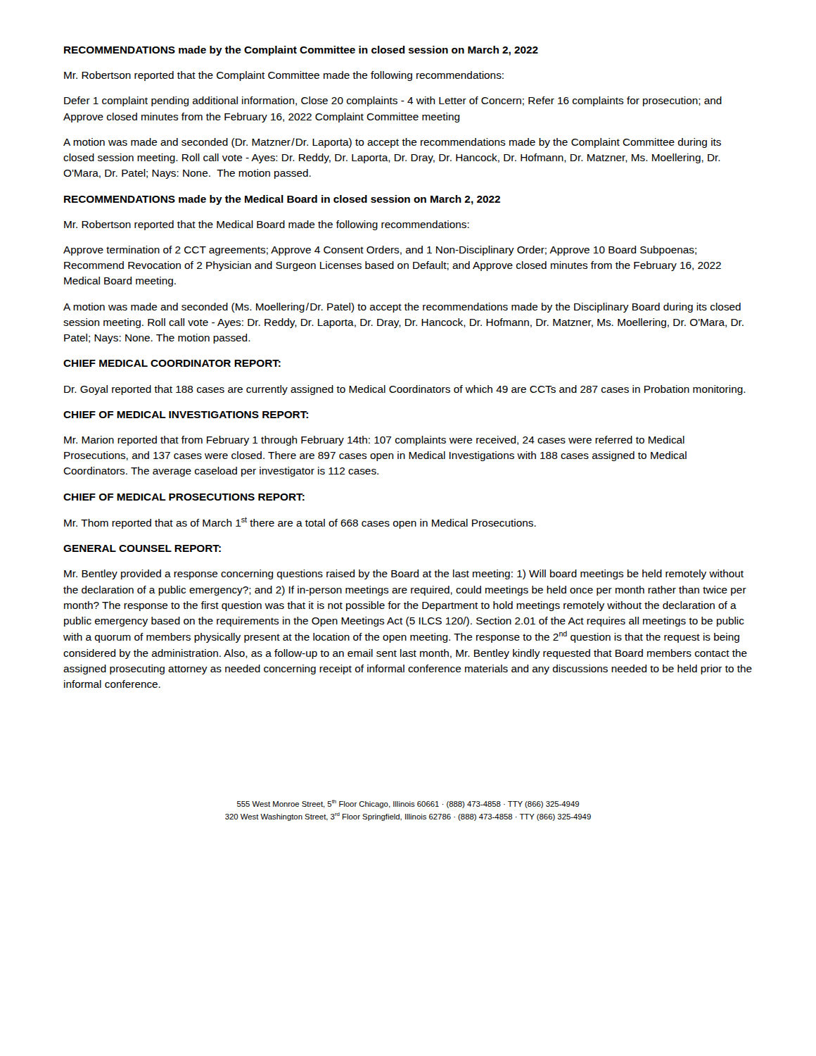RECOMMENDATIONS made by the Complaint Committee in closed session on March 2, 2022
Mr. Robertson reported that the Complaint Committee made the following recommendations:
Defer 1 complaint pending additional information, Close 20 complaints - 4 with Letter of Concern; Refer 16 complaints for prosecution; and Approve closed minutes from the February 16, 2022 Complaint Committee meeting
A motion was made and seconded (Dr. Matzner / Dr. Laporta) to accept the recommendations made by the Complaint Committee during its closed session meeting. Roll call vote - Ayes: Dr. Reddy, Dr. Laporta, Dr. Dray, Dr. Hancock, Dr. Hofmann, Dr. Matzner, Ms. Moellering, Dr. O'Mara, Dr. Patel; Nays: None. The motion passed.
RECOMMENDATIONS made by the Medical Board in closed session on March 2, 2022
Mr. Robertson reported that the Medical Board made the following recommendations:
Approve termination of 2 CCT agreements; Approve 4 Consent Orders, and 1 Non-Disciplinary Order; Approve 10 Board Subpoenas; Recommend Revocation of 2 Physician and Surgeon Licenses based on Default; and Approve closed minutes from the February 16, 2022 Medical Board meeting.
A motion was made and seconded (Ms. Moellering / Dr. Patel) to accept the recommendations made by the Disciplinary Board during its closed session meeting. Roll call vote - Ayes: Dr. Reddy, Dr. Laporta, Dr. Dray, Dr. Hancock, Dr. Hofmann, Dr. Matzner, Ms. Moellering, Dr. O'Mara, Dr. Patel; Nays: None. The motion passed.
CHIEF MEDICAL COORDINATOR REPORT:
Dr. Goyal reported that 188 cases are currently assigned to Medical Coordinators of which 49 are CCTs and 287 cases in Probation monitoring.
CHIEF OF MEDICAL INVESTIGATIONS REPORT:
Mr. Marion reported that from February 1 through February 14th: 107 complaints were received, 24 cases were referred to Medical Prosecutions, and 137 cases were closed. There are 897 cases open in Medical Investigations with 188 cases assigned to Medical Coordinators. The average caseload per investigator is 112 cases.
CHIEF OF MEDICAL PROSECUTIONS REPORT:
Mr. Thom reported that as of March 1st there are a total of 668 cases open in Medical Prosecutions.
GENERAL COUNSEL REPORT:
Mr. Bentley provided a response concerning questions raised by the Board at the last meeting: 1) Will board meetings be held remotely without the declaration of a public emergency?; and 2) If in-person meetings are required, could meetings be held once per month rather than twice per month? The response to the first question was that it is not possible for the Department to hold meetings remotely without the declaration of a public emergency based on the requirements in the Open Meetings Act (5 ILCS 120/). Section 2.01 of the Act requires all meetings to be public with a quorum of members physically present at the location of the open meeting. The response to the 2nd question is that the request is being considered by the administration. Also, as a follow-up to an email sent last month, Mr. Bentley kindly requested that Board members contact the assigned prosecuting attorney as needed concerning receipt of informal conference materials and any discussions needed to be held prior to the informal conference.
555 West Monroe Street, 5th Floor Chicago, Illinois 60661 · (888) 473-4858 · TTY (866) 325-4949
320 West Washington Street, 3rd Floor Springfield, Illinois 62786 · (888) 473-4858 · TTY (866) 325-4949